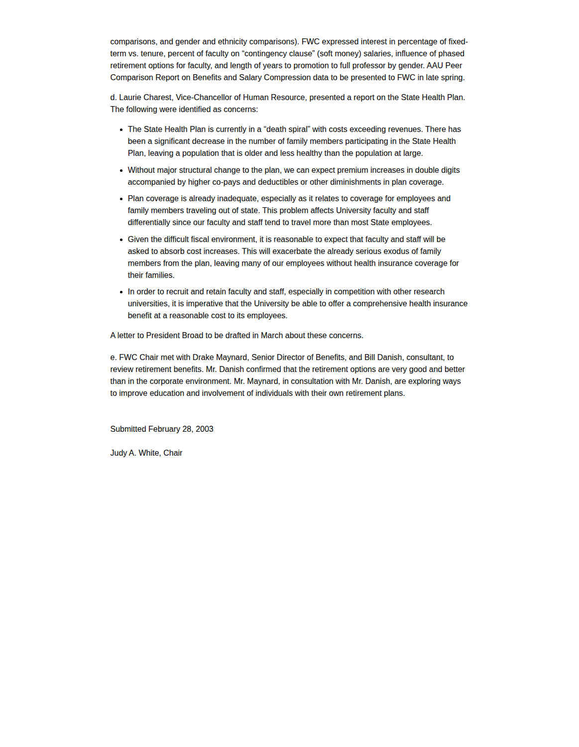comparisons, and gender and ethnicity comparisons). FWC expressed interest in percentage of fixed-term vs. tenure, percent of faculty on “contingency clause” (soft money) salaries, influence of phased retirement options for faculty, and length of years to promotion to full professor by gender. AAU Peer Comparison Report on Benefits and Salary Compression data to be presented to FWC in late spring.
d. Laurie Charest, Vice-Chancellor of Human Resource, presented a report on the State Health Plan. The following were identified as concerns:
The State Health Plan is currently in a “death spiral” with costs exceeding revenues. There has been a significant decrease in the number of family members participating in the State Health Plan, leaving a population that is older and less healthy than the population at large.
Without major structural change to the plan, we can expect premium increases in double digits accompanied by higher co-pays and deductibles or other diminishments in plan coverage.
Plan coverage is already inadequate, especially as it relates to coverage for employees and family members traveling out of state. This problem affects University faculty and staff differentially since our faculty and staff tend to travel more than most State employees.
Given the difficult fiscal environment, it is reasonable to expect that faculty and staff will be asked to absorb cost increases. This will exacerbate the already serious exodus of family members from the plan, leaving many of our employees without health insurance coverage for their families.
In order to recruit and retain faculty and staff, especially in competition with other research universities, it is imperative that the University be able to offer a comprehensive health insurance benefit at a reasonable cost to its employees.
A letter to President Broad to be drafted in March about these concerns.
e. FWC Chair met with Drake Maynard, Senior Director of Benefits, and Bill Danish, consultant, to review retirement benefits. Mr. Danish confirmed that the retirement options are very good and better than in the corporate environment. Mr. Maynard, in consultation with Mr. Danish, are exploring ways to improve education and involvement of individuals with their own retirement plans.
Submitted February 28, 2003
Judy A. White, Chair